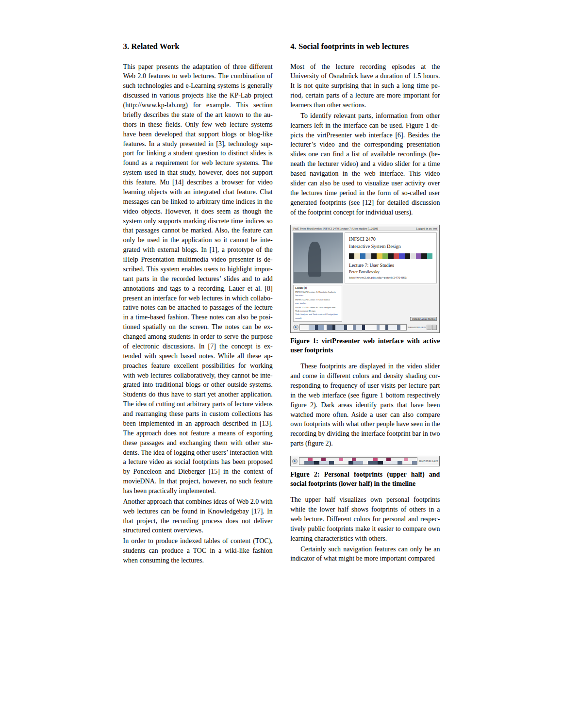3. Related Work
This paper presents the adaptation of three different Web 2.0 features to web lectures. The combination of such technologies and e-Learning systems is generally discussed in various projects like the KP-Lab project (http://www.kp-lab.org) for example. This section briefly describes the state of the art known to the authors in these fields. Only few web lecture systems have been developed that support blogs or blog-like features. In a study presented in [3], technology support for linking a student question to distinct slides is found as a requirement for web lecture systems. The system used in that study, however, does not support this feature. Mu [14] describes a browser for video learning objects with an integrated chat feature. Chat messages can be linked to arbitrary time indices in the video objects. However, it does seem as though the system only supports marking discrete time indices so that passages cannot be marked. Also, the feature can only be used in the application so it cannot be integrated with external blogs. In [1], a prototype of the iHelp Presentation multimedia video presenter is described. This system enables users to highlight important parts in the recorded lectures’ slides and to add annotations and tags to a recording. Lauer et al. [8] present an interface for web lectures in which collaborative notes can be attached to passages of the lecture in a time-based fashion. These notes can also be positioned spatially on the screen. The notes can be exchanged among students in order to serve the purpose of electronic discussions. In [7] the concept is extended with speech based notes. While all these approaches feature excellent possibilities for working with web lectures collaboratively, they cannot be integrated into traditional blogs or other outside systems. Students do thus have to start yet another application. The idea of cutting out arbitrary parts of lecture videos and rearranging these parts in custom collections has been implemented in an approach described in [13]. The approach does not feature a means of exporting these passages and exchanging them with other students. The idea of logging other users’ interaction with a lecture video as social footprints has been proposed by Ponceleon and Dieberger [15] in the context of movieDNA. In that project, however, no such feature has been practically implemented.
Another approach that combines ideas of Web 2.0 with web lectures can be found in Knowledgebay [17]. In that project, the recording process does not deliver structured content overviews.
In order to produce indexed tables of content (TOC), students can produce a TOC in a wiki-like fashion when consuming the lectures.
4. Social footprints in web lectures
Most of the lecture recording episodes at the University of Osnabrück have a duration of 1.5 hours. It is not quite surprising that in such a long time period, certain parts of a lecture are more important for learners than other sections.
To identify relevant parts, information from other learners left in the interface can be used. Figure 1 depicts the virtPresenter web interface [6]. Besides the lecturer’s video and the corresponding presentation slides one can find a list of available recordings (beneath the lecturer video) and a video slider for a time based navigation in the web interface. This video slider can also be used to visualize user activity over the lectures time period in the form of so-called user generated footprints (see [12] for detailed discussion of the footprint concept for individual users).
Prof. Peter Brusilovsky: INFSCI 2470 Lecture 7: User studies (...2008) Logged in as: test
INFSCI 2470
Interactive System Design
Lecture 7: User Studies
Peter Brusilovsky
http://www2.sis.pitt.edu/~peterb/2470-082/
Lecture (3)
INFSCI 2470 Lecture 6: Heuristic Analysis
Interface
INFSCI 2470 Lecture 7: User studies
user studies
INFSCI 2470 Lecture 8: Task Analysis and Task-centered Design
Task Analysis and Task-centered Design (fast sound)
Thinking Aloud Method
2:00:04.0281:14:25
Figure 1: virtPresenter web interface with active user footprints
These footprints are displayed in the video slider and come in different colors and density shading corresponding to frequency of user visits per lecture part in the web interface (see figure 1 bottom respectively figure 2). Dark areas identify parts that have been watched more often. Aside a user can also compare own footprints with what other people have seen in the recording by dividing the interface footprint bar in two parts (figure 2).
00:47:25/01:14:25
Figure 2: Personal footprints (upper half) and social footprints (lower half) in the timeline
The upper half visualizes own personal footprints while the lower half shows footprints of others in a web lecture. Different colors for personal and respectively public footprints make it easier to compare own learning characteristics with others.
Certainly such navigation features can only be an indicator of what might be more important compared